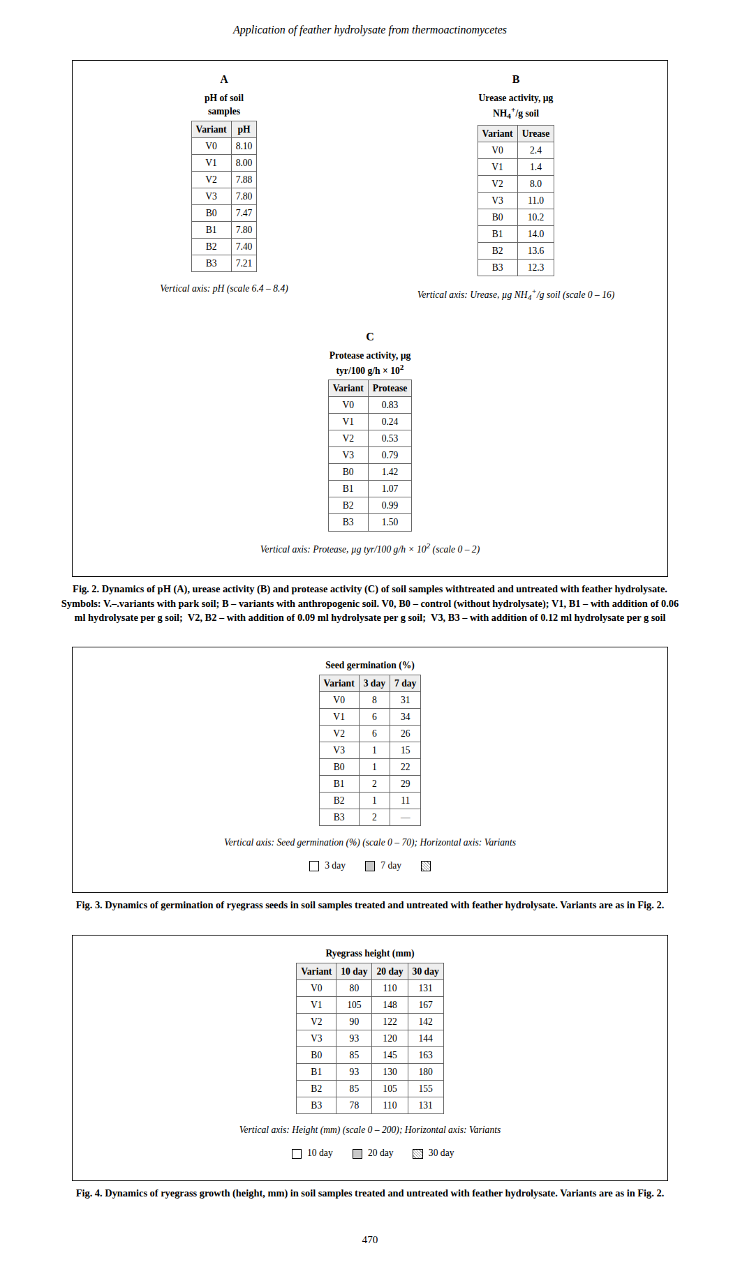Application of feather hydrolysate from thermoactinomycetes
A
pH of soil samples
| Variant | pH |
| --- | --- |
| V0 | 8.10 |
| V1 | 8.00 |
| V2 | 7.88 |
| V3 | 7.80 |
| B0 | 7.47 |
| B1 | 7.80 |
| B2 | 7.40 |
| B3 | 7.21 |
Vertical axis: pH (scale 6.4 – 8.4)
B
Urease activity, µg NH 4 + /g soil
| Variant | Urease |
| --- | --- |
| V0 | 2.4 |
| V1 | 1.4 |
| V2 | 8.0 |
| V3 | 11.0 |
| B0 | 10.2 |
| B1 | 14.0 |
| B2 | 13.6 |
| B3 | 12.3 |
Vertical axis: Urease, µg NH4+/g soil (scale 0 – 16)
C
Protease activity, µg tyr/100 g/h × 10 2
| Variant | Protease |
| --- | --- |
| V0 | 0.83 |
| V1 | 0.24 |
| V2 | 0.53 |
| V3 | 0.79 |
| B0 | 1.42 |
| B1 | 1.07 |
| B2 | 0.99 |
| B3 | 1.50 |
Vertical axis: Protease, µg tyr/100 g/h × 102 (scale 0 – 2)
Fig. 2. Dynamics of pH (A), urease activity (B) and protease activity (C) of soil samples withtreated and untreated with feather hydrolysate. Symbols: V.–.variants with park soil; B – variants with anthropogenic soil. V0, B0 – control (without hydrolysate); V1, B1 – with addition of 0.06 ml hydrolysate per g soil; V2, B2 – with addition of 0.09 ml hydrolysate per g soil; V3, B3 – with addition of 0.12 ml hydrolysate per g soil
Seed germination (%)
| Variant | 3 day | 7 day |
| --- | --- | --- |
| V0 | 8 | 31 |
| V1 | 6 | 34 |
| V2 | 6 | 26 |
| V3 | 1 | 15 |
| B0 | 1 | 22 |
| B1 | 2 | 29 |
| B2 | 1 | 11 |
| B3 | 2 | — |
Vertical axis: Seed germination (%) (scale 0 – 70); Horizontal axis: Variants
3 day 7 day
Fig. 3. Dynamics of germination of ryegrass seeds in soil samples treated and untreated with feather hydrolysate. Variants are as in Fig. 2.
Ryegrass height (mm)
| Variant | 10 day | 20 day | 30 day |
| --- | --- | --- | --- |
| V0 | 80 | 110 | 131 |
| V1 | 105 | 148 | 167 |
| V2 | 90 | 122 | 142 |
| V3 | 93 | 120 | 144 |
| B0 | 85 | 145 | 163 |
| B1 | 93 | 130 | 180 |
| B2 | 85 | 105 | 155 |
| B3 | 78 | 110 | 131 |
Vertical axis: Height (mm) (scale 0 – 200); Horizontal axis: Variants
10 day 20 day 30 day
Fig. 4. Dynamics of ryegrass growth (height, mm) in soil samples treated and untreated with feather hydrolysate. Variants are as in Fig. 2.
470